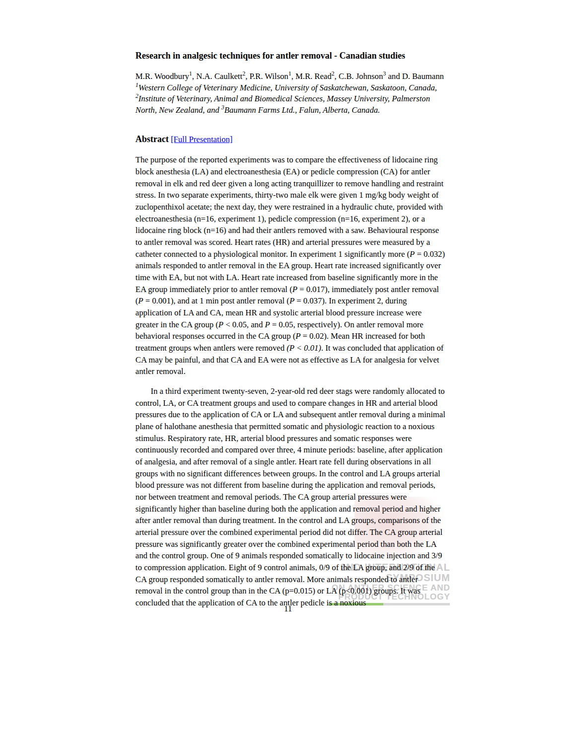2ND INTERNATIONAL
SYMPOSIUM
ON ANTLER SCIENCE AND
PRODUCT TECHNOLOGY
Research in analgesic techniques for antler removal - Canadian studies
M.R. Woodbury1, N.A. Caulkett2, P.R. Wilson1, M.R. Read2, C.B. Johnson3 and D. Baumann
1Western College of Veterinary Medicine, University of Saskatchewan, Saskatoon, Canada,
2Institute of Veterinary, Animal and Biomedical Sciences, Massey University, Palmerston North, New Zealand, and 3Baumann Farms Ltd., Falun, Alberta, Canada.
Abstract
[Full Presentation]
The purpose of the reported experiments was to compare the effectiveness of lidocaine ring block anesthesia (LA) and electroanesthesia (EA) or pedicle compression (CA) for antler removal in elk and red deer given a long acting tranquillizer to remove handling and restraint stress. In two separate experiments, thirty-two male elk were given 1 mg/kg body weight of zuclopenthixol acetate; the next day, they were restrained in a hydraulic chute, provided with electroanesthesia (n=16, experiment 1), pedicle compression (n=16, experiment 2), or a lidocaine ring block (n=16) and had their antlers removed with a saw. Behavioural response to antler removal was scored. Heart rates (HR) and arterial pressures were measured by a catheter connected to a physiological monitor. In experiment 1 significantly more (P = 0.032) animals responded to antler removal in the EA group. Heart rate increased significantly over time with EA, but not with LA. Heart rate increased from baseline significantly more in the EA group immediately prior to antler removal (P = 0.017), immediately post antler removal (P = 0.001), and at 1 min post antler removal (P = 0.037). In experiment 2, during application of LA and CA, mean HR and systolic arterial blood pressure increase were greater in the CA group (P < 0.05, and P = 0.05, respectively). On antler removal more behavioral responses occurred in the CA group (P = 0.02). Mean HR increased for both treatment groups when antlers were removed (P < 0.01). It was concluded that application of CA may be painful, and that CA and EA were not as effective as LA for analgesia for velvet antler removal.
In a third experiment twenty-seven, 2-year-old red deer stags were randomly allocated to control, LA, or CA treatment groups and used to compare changes in HR and arterial blood pressures due to the application of CA or LA and subsequent antler removal during a minimal plane of halothane anesthesia that permitted somatic and physiologic reaction to a noxious stimulus. Respiratory rate, HR, arterial blood pressures and somatic responses were continuously recorded and compared over three, 4 minute periods: baseline, after application of analgesia, and after removal of a single antler. Heart rate fell during observations in all groups with no significant differences between groups. In the control and LA groups arterial blood pressure was not different from baseline during the application and removal periods, nor between treatment and removal periods. The CA group arterial pressures were significantly higher than baseline during both the application and removal period and higher after antler removal than during treatment. In the control and LA groups, comparisons of the arterial pressure over the combined experimental period did not differ. The CA group arterial pressure was significantly greater over the combined experimental period than both the LA and the control group. One of 9 animals responded somatically to lidocaine injection and 3/9 to compression application. Eight of 9 control animals, 0/9 of the LA group, and 2/9 of the CA group responded somatically to antler removal. More animals responded to antler removal in the control group than in the CA (p=0.015) or LA (p<0.001) groups. It was concluded that the application of CA to the antler pedicle is a noxious
11